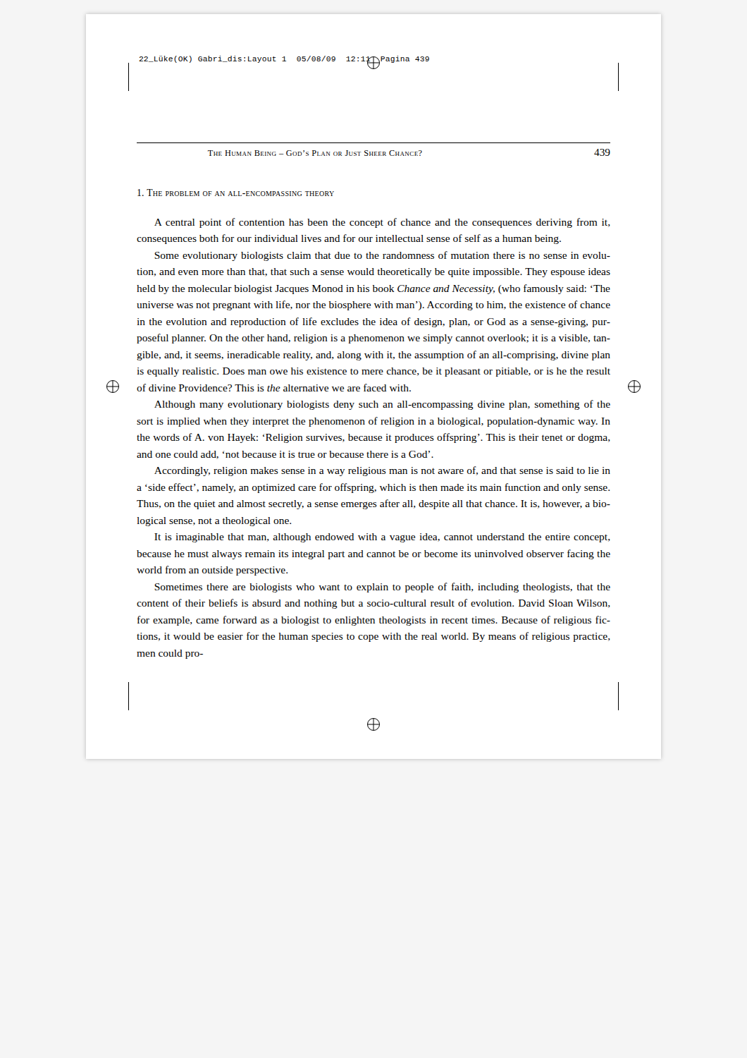22_Lüke(OK) Gabri_dis:Layout 1 05/08/09 12:11 Pagina 439
The Human Being – God’s Plan or Just Sheer Chance? 439
1. The problem of an all-encompassing theory
A central point of contention has been the concept of chance and the consequences deriving from it, consequences both for our individual lives and for our intellectual sense of self as a human being.
Some evolutionary biologists claim that due to the randomness of mutation there is no sense in evolution, and even more than that, that such a sense would theoretically be quite impossible. They espouse ideas held by the molecular biologist Jacques Monod in his book Chance and Necessity, (who famously said: ‘The universe was not pregnant with life, nor the biosphere with man’). According to him, the existence of chance in the evolution and reproduction of life excludes the idea of design, plan, or God as a sense-giving, purposeful planner. On the other hand, religion is a phenomenon we simply cannot overlook; it is a visible, tangible, and, it seems, ineradicable reality, and, along with it, the assumption of an all-comprising, divine plan is equally realistic. Does man owe his existence to mere chance, be it pleasant or pitiable, or is he the result of divine Providence? This is the alternative we are faced with.
Although many evolutionary biologists deny such an all-encompassing divine plan, something of the sort is implied when they interpret the phenomenon of religion in a biological, population-dynamic way. In the words of A. von Hayek: ‘Religion survives, because it produces offspring’. This is their tenet or dogma, and one could add, ‘not because it is true or because there is a God’.
Accordingly, religion makes sense in a way religious man is not aware of, and that sense is said to lie in a ‘side effect’, namely, an optimized care for offspring, which is then made its main function and only sense. Thus, on the quiet and almost secretly, a sense emerges after all, despite all that chance. It is, however, a biological sense, not a theological one.
It is imaginable that man, although endowed with a vague idea, cannot understand the entire concept, because he must always remain its integral part and cannot be or become its uninvolved observer facing the world from an outside perspective.
Sometimes there are biologists who want to explain to people of faith, including theologists, that the content of their beliefs is absurd and nothing but a socio-cultural result of evolution. David Sloan Wilson, for example, came forward as a biologist to enlighten theologists in recent times. Because of religious fictions, it would be easier for the human species to cope with the real world. By means of religious practice, men could pro-